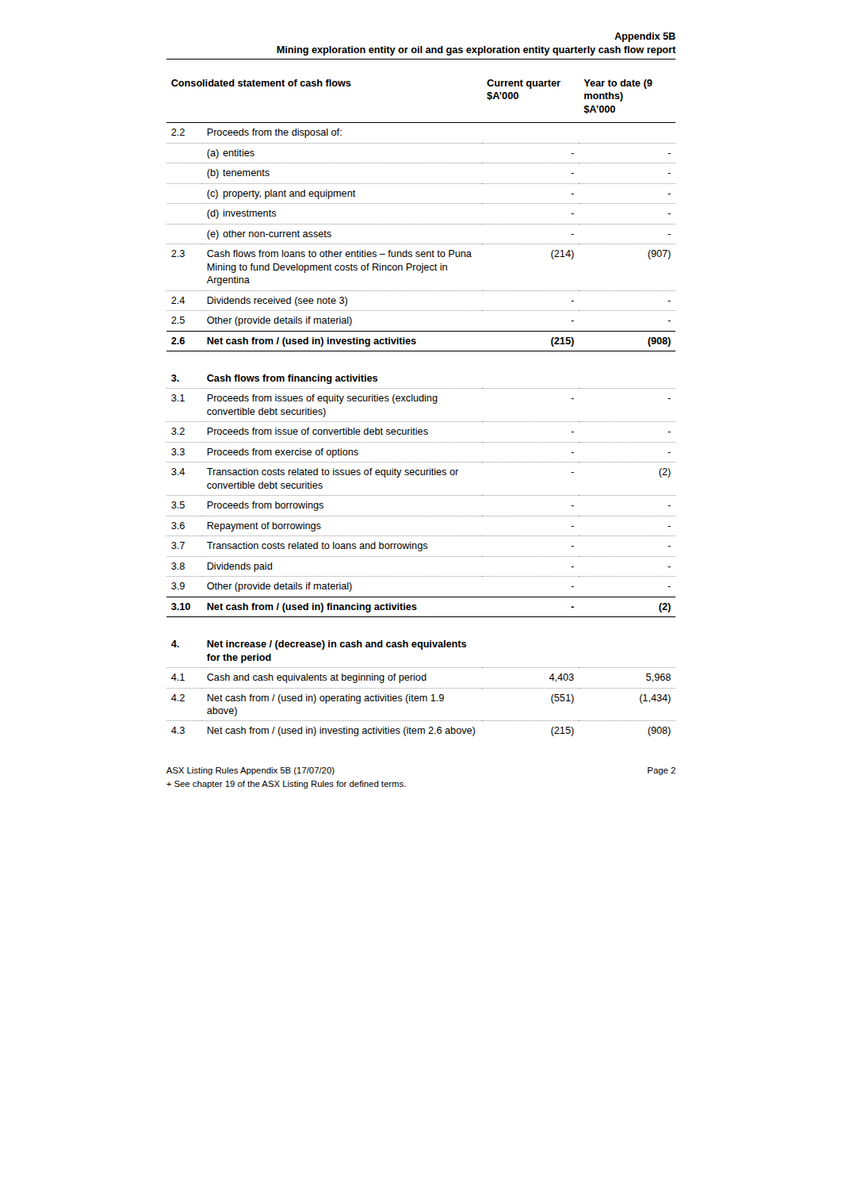Appendix 5B
Mining exploration entity or oil and gas exploration entity quarterly cash flow report
| Consolidated statement of cash flows | Current quarter $A’000 | Year to date (9 months) $A’000 |
| --- | --- | --- |
| 2.2 | Proceeds from the disposal of: | | |
| | (a) entities | - | - |
| | (b) tenements | - | - |
| | (c) property, plant and equipment | - | - |
| | (d) investments | - | - |
| | (e) other non-current assets | - | - |
| 2.3 | Cash flows from loans to other entities – funds sent to Puna Mining to fund Development costs of Rincon Project in Argentina | (214) | (907) |
| 2.4 | Dividends received (see note 3) | - | - |
| 2.5 | Other (provide details if material) | - | - |
| 2.6 | Net cash from / (used in) investing activities | (215) | (908) |
| 3. | Cash flows from financing activities | | |
| 3.1 | Proceeds from issues of equity securities (excluding convertible debt securities) | - | - |
| 3.2 | Proceeds from issue of convertible debt securities | - | - |
| 3.3 | Proceeds from exercise of options | - | - |
| 3.4 | Transaction costs related to issues of equity securities or convertible debt securities | - | (2) |
| 3.5 | Proceeds from borrowings | - | - |
| 3.6 | Repayment of borrowings | - | - |
| 3.7 | Transaction costs related to loans and borrowings | - | - |
| 3.8 | Dividends paid | - | - |
| 3.9 | Other (provide details if material) | - | - |
| 3.10 | Net cash from / (used in) financing activities | - | (2) |
| 4. | Net increase / (decrease) in cash and cash equivalents for the period | | |
| 4.1 | Cash and cash equivalents at beginning of period | 4,403 | 5,968 |
| 4.2 | Net cash from / (used in) operating activities (item 1.9 above) | (551) | (1,434) |
| 4.3 | Net cash from / (used in) investing activities (item 2.6 above) | (215) | (908) |
ASX Listing Rules Appendix 5B (17/07/20) Page 2
+ See chapter 19 of the ASX Listing Rules for defined terms.